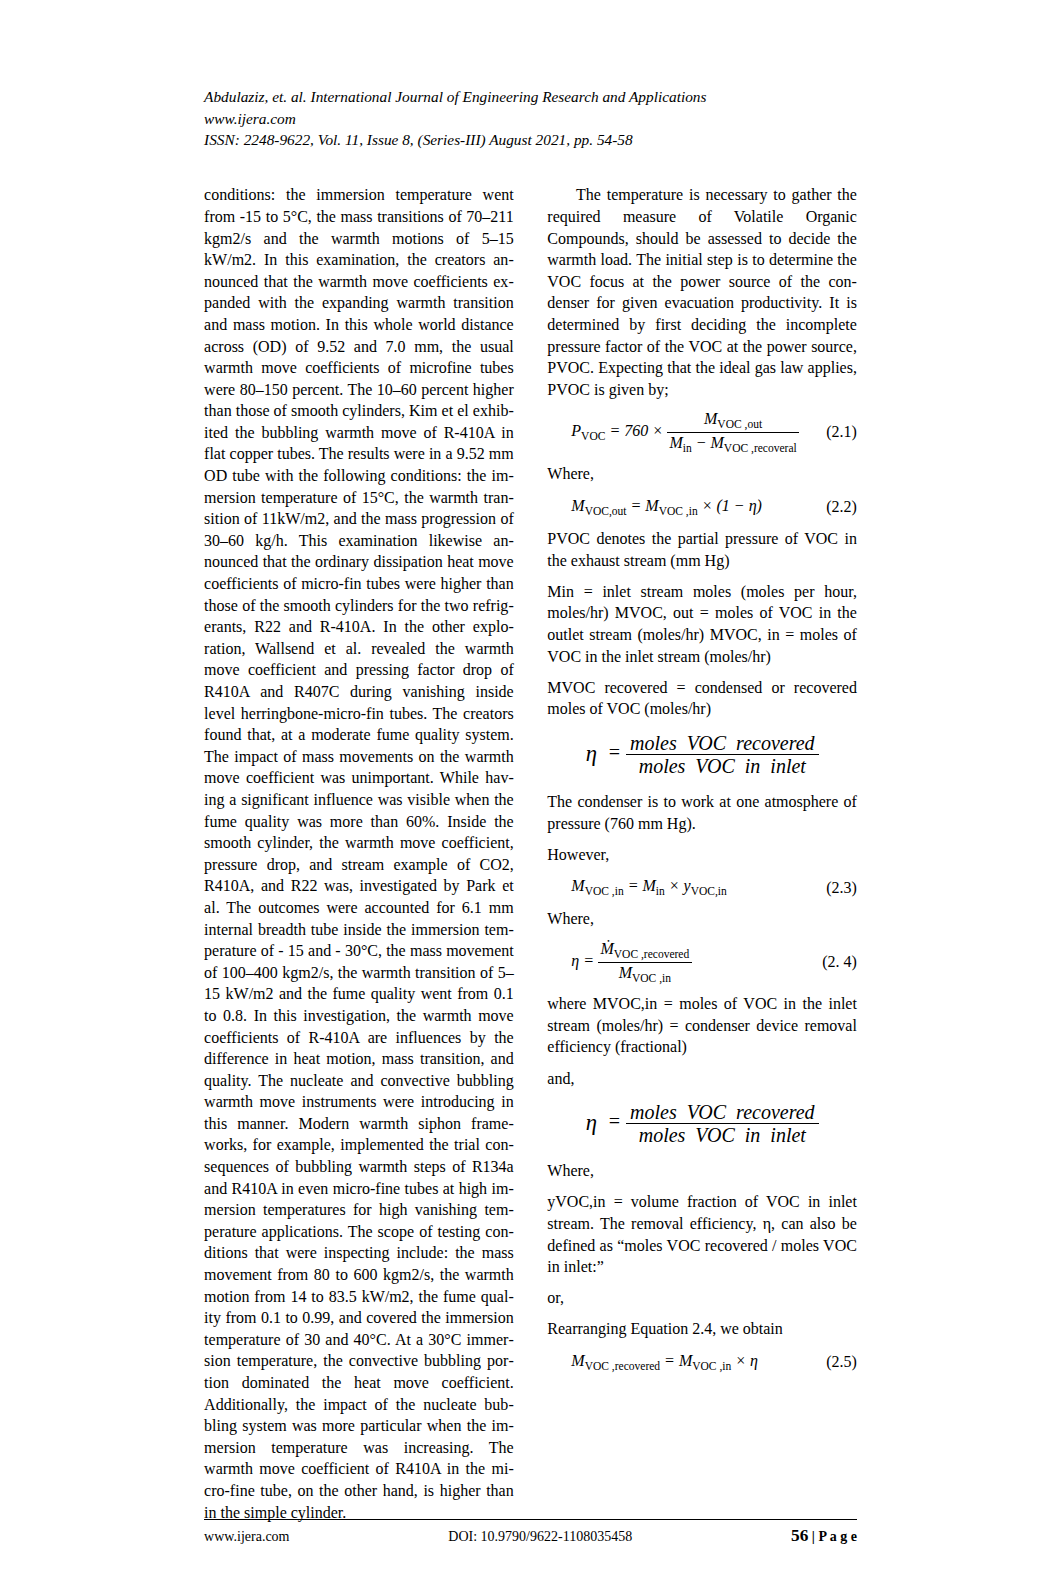Abdulaziz, et. al. International Journal of Engineering Research and Applications www.ijera.com ISSN: 2248-9622, Vol. 11, Issue 8, (Series-III) August 2021, pp. 54-58
conditions: the immersion temperature went from -15 to 5°C, the mass transitions of 70–211 kgm2/s and the warmth motions of 5–15 kW/m2. In this examination, the creators announced that the warmth move coefficients expanded with the expanding warmth transition and mass motion. In this whole world distance across (OD) of 9.52 and 7.0 mm, the usual warmth move coefficients of microfine tubes were 80–150 percent. The 10–60 percent higher than those of smooth cylinders, Kim et el exhibited the bubbling warmth move of R-410A in flat copper tubes. The results were in a 9.52 mm OD tube with the following conditions: the immersion temperature of 15°C, the warmth transition of 11kW/m2, and the mass progression of 30–60 kg/h. This examination likewise announced that the ordinary dissipation heat move coefficients of micro-fin tubes were higher than those of the smooth cylinders for the two refrigerants, R22 and R-410A. In the other exploration, Wallsend et al. revealed the warmth move coefficient and pressing factor drop of R410A and R407C during vanishing inside level herringbone‑micro‑fin tubes. The creators found that, at a moderate fume quality system. The impact of mass movements on the warmth move coefficient was unimportant. While having a significant influence was visible when the fume quality was more than 60%. Inside the smooth cylinder, the warmth move coefficient, pressure drop, and stream example of CO2, R410A, and R22 was, investigated by Park et al. The outcomes were accounted for 6.1 mm internal breadth tube inside the immersion temperature of - 15 and - 30°C, the mass movement of 100–400 kgm2/s, the warmth transition of 5–15 kW/m2 and the fume quality went from 0.1 to 0.8. In this investigation, the warmth move coefficients of R-410A are influences by the difference in heat motion, mass transition, and quality. The nucleate and convective bubbling warmth move instruments were introducing in this manner. Modern warmth siphon frameworks, for example, implemented the trial consequences of bubbling warmth steps of R134a and R410A in even micro-fine tubes at high immersion temperatures for high vanishing temperature applications. The scope of testing conditions that were inspecting include: the mass movement from 80 to 600 kgm2/s, the warmth motion from 14 to 83.5 kW/m2, the fume quality from 0.1 to 0.99, and covered the immersion temperature of 30 and 40°C. At a 30°C immersion temperature, the convective bubbling portion dominated the heat move coefficient. Additionally, the impact of the nucleate bubbling system was more particular when the immersion temperature was increasing. The warmth move coefficient of R410A in the micro-fine tube, on the other hand, is higher than in the simple cylinder.
The temperature is necessary to gather the required measure of Volatile Organic Compounds, should be assessed to decide the warmth load. The initial step is to determine the VOC focus at the power source of the condenser for given evacuation productivity. It is determined by first deciding the incomplete pressure factor of the VOC at the power source, PVOC. Expecting that the ideal gas law applies, PVOC is given by;
PVOC = 760 × MVOC ,out Min − MVOC ,recoveral (2.1)
Where,
MVOC,out = MVOC ,in × (1 − η) (2.2)
PVOC denotes the partial pressure of VOC in the exhaust stream (mm Hg)
Min = inlet stream moles (moles per hour, moles/hr) MVOC, out = moles of VOC in the outlet stream (moles/hr) MVOC, in = moles of VOC in the inlet stream (moles/hr)
MVOC recovered = condensed or recovered moles of VOC (moles/hr)
η = moles VOC recovered moles VOC in inlet
The condenser is to work at one atmosphere of pressure (760 mm Hg).
However,
MVOC ,in = Min × yVOC,in (2.3)
Where,
η = ṀVOC ,recovered MVOC ,in (2. 4)
where MVOC,in = moles of VOC in the inlet stream (moles/hr) = condenser device removal efficiency (fractional)
and,
η = moles VOC recovered moles VOC in inlet
Where,
yVOC,in = volume fraction of VOC in inlet stream. The removal efficiency, η, can also be defined as “moles VOC recovered / moles VOC in inlet:”
or,
Rearranging Equation 2.4, we obtain
MVOC ,recovered = MVOC ,in × η (2.5)
www.ijera.com DOI: 10.9790/9622-1108035458 56 | P a g e